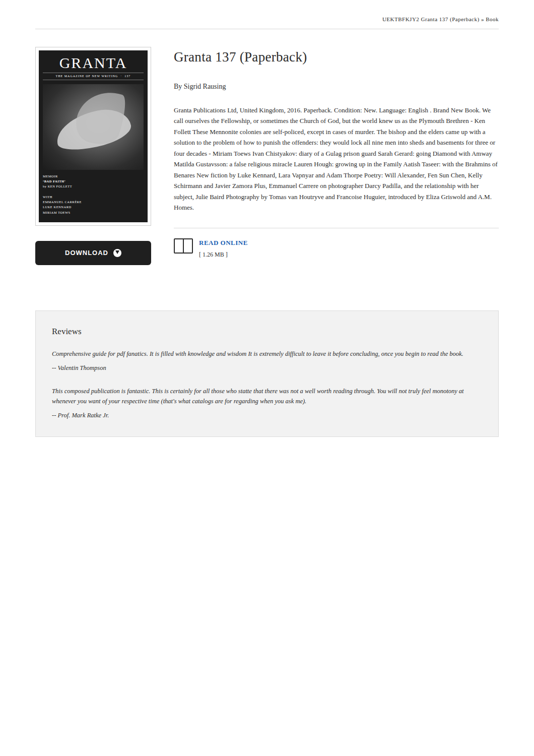UEKTBFKJY2 Granta 137 (Paperback) » Book
GRANTA
The Magazine of New Writing · 137
Memoir
‘BAD FAITH’
by KEN FOLLETT
With
EMMANUEL CARRÈRE
LUKE KENNARD
MIRIAM TOEWS
DOWNLOAD
Granta 137 (Paperback)
By Sigrid Rausing
Granta Publications Ltd, United Kingdom, 2016. Paperback. Condition: New. Language: English . Brand New Book. We call ourselves the Fellowship, or sometimes the Church of God, but the world knew us as the Plymouth Brethren - Ken Follett These Mennonite colonies are self-policed, except in cases of murder. The bishop and the elders came up with a solution to the problem of how to punish the offenders: they would lock all nine men into sheds and basements for three or four decades - Miriam Toews Ivan Chistyakov: diary of a Gulag prison guard Sarah Gerard: going Diamond with Amway Matilda Gustavsson: a false religious miracle Lauren Hough: growing up in the Family Aatish Taseer: with the Brahmins of Benares New fiction by Luke Kennard, Lara Vapnyar and Adam Thorpe Poetry: Will Alexander, Fen Sun Chen, Kelly Schirmann and Javier Zamora Plus, Emmanuel Carrere on photographer Darcy Padilla, and the relationship with her subject, Julie Baird Photography by Tomas van Houtryve and Francoise Huguier, introduced by Eliza Griswold and A.M. Homes.
READ ONLINE [ 1.26 MB ]
Reviews
Comprehensive guide for pdf fanatics. It is filled with knowledge and wisdom It is extremely difficult to leave it before concluding, once you begin to read the book.
-- Valentin Thompson
This composed publication is fantastic. This is certainly for all those who statte that there was not a well worth reading through. You will not truly feel monotony at whenever you want of your respective time (that's what catalogs are for regarding when you ask me).
-- Prof. Mark Ratke Jr.